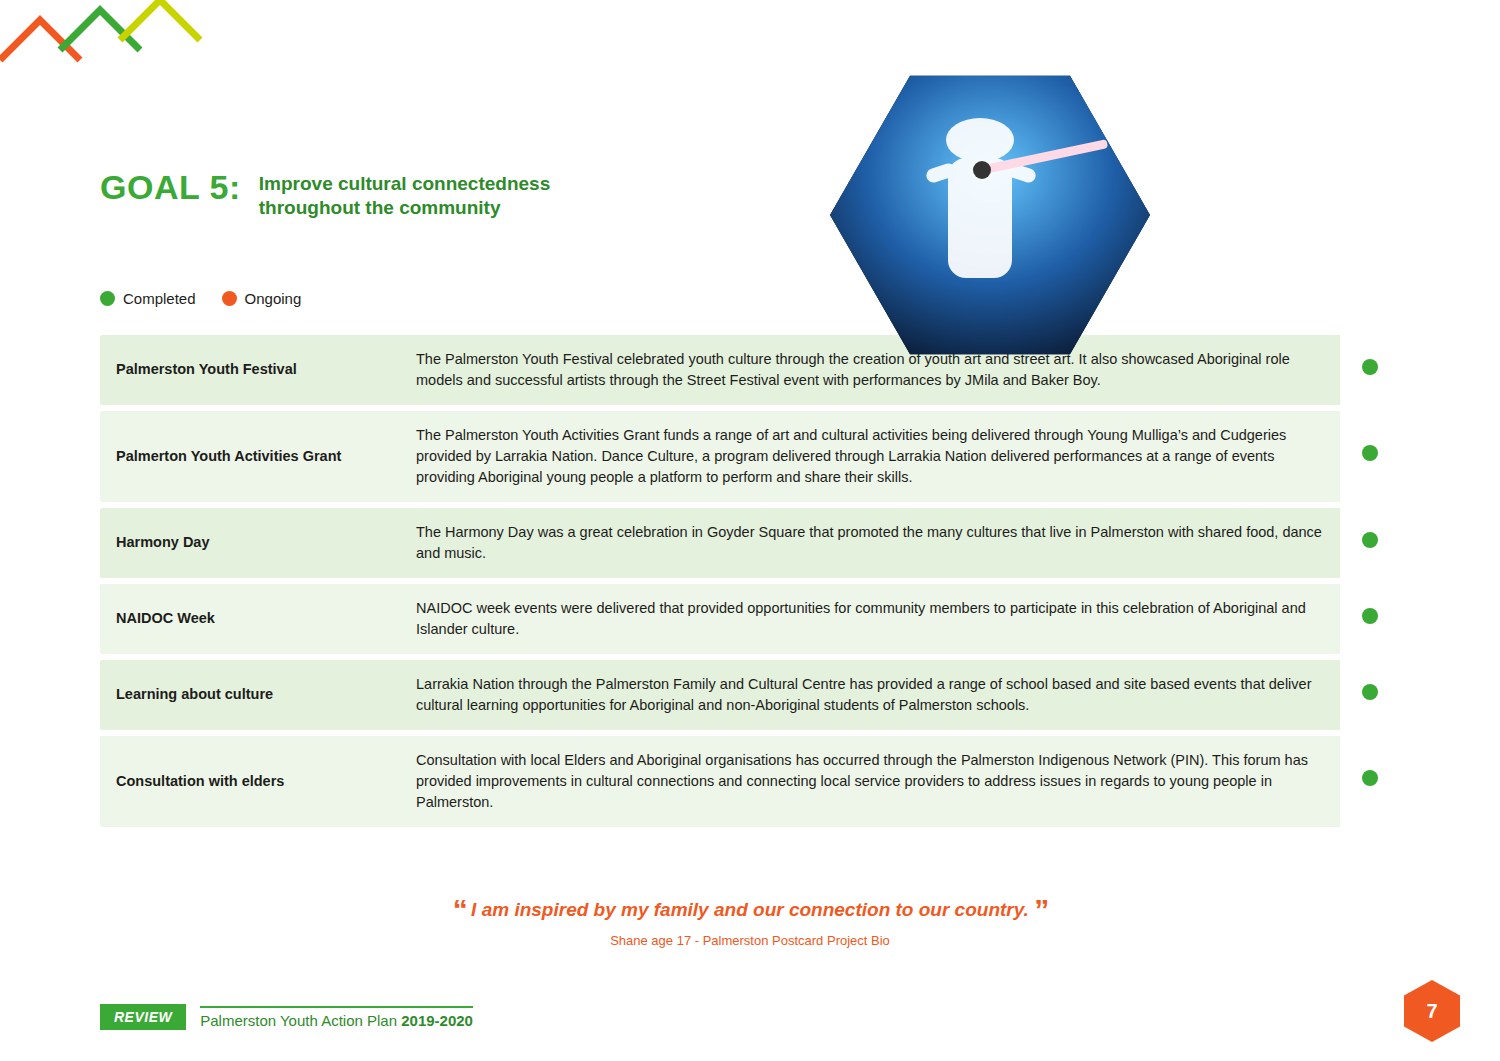GOAL 5:
Improve cultural connectedness
throughout the community
Completed Ongoing
| Palmerston Youth Festival | The Palmerston Youth Festival celebrated youth culture through the creation of youth art and street art. It also showcased Aboriginal role models and successful artists through the Street Festival event with performances by JMila and Baker Boy. | |
| Palmerton Youth Activities Grant | The Palmerston Youth Activities Grant funds a range of art and cultural activities being delivered through Young Mulliga’s and Cudgeries provided by Larrakia Nation. Dance Culture, a program delivered through Larrakia Nation delivered performances at a range of events providing Aboriginal young people a platform to perform and share their skills. | |
| Harmony Day | The Harmony Day was a great celebration in Goyder Square that promoted the many cultures that live in Palmerston with shared food, dance and music. | |
| NAIDOC Week | NAIDOC week events were delivered that provided opportunities for community members to participate in this celebration of Aboriginal and Islander culture. | |
| Learning about culture | Larrakia Nation through the Palmerston Family and Cultural Centre has provided a range of school based and site based events that deliver cultural learning opportunities for Aboriginal and non-Aboriginal students of Palmerston schools. | |
| Consultation with elders | Consultation with local Elders and Aboriginal organisations has occurred through the Palmerston Indigenous Network (PIN). This forum has provided improvements in cultural connections and connecting local service providers to address issues in regards to young people in Palmerston. | |
“ I am inspired by my family and our connection to our country. ”
Shane age 17 - Palmerston Postcard Project Bio
REVIEW
Palmerston Youth Action Plan 2019-2020
7